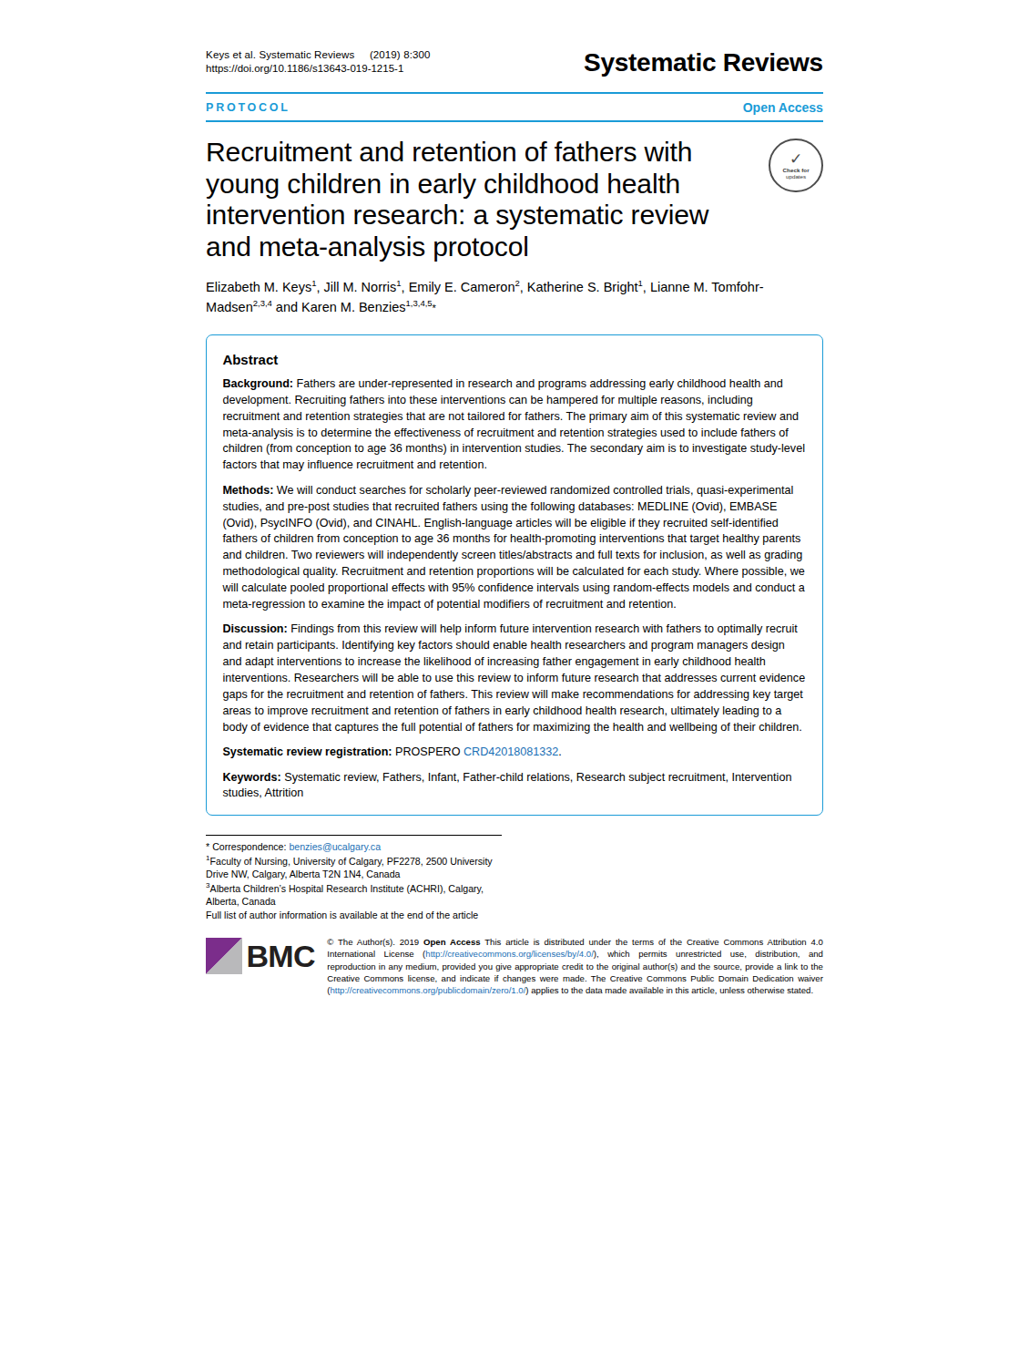Keys et al. Systematic Reviews (2019) 8:300
https://doi.org/10.1186/s13643-019-1215-1
Systematic Reviews
Protocol
Open Access
✓
Check for
updates
Recruitment and retention of fathers with young children in early childhood health intervention research: a systematic review and meta-analysis protocol
Elizabeth M. Keys1, Jill M. Norris1, Emily E. Cameron2, Katherine S. Bright1, Lianne M. Tomfohr-Madsen2,3,4 and Karen M. Benzies1,3,4,5*
Abstract
Background: Fathers are under-represented in research and programs addressing early childhood health and development. Recruiting fathers into these interventions can be hampered for multiple reasons, including recruitment and retention strategies that are not tailored for fathers. The primary aim of this systematic review and meta-analysis is to determine the effectiveness of recruitment and retention strategies used to include fathers of children (from conception to age 36 months) in intervention studies. The secondary aim is to investigate study-level factors that may influence recruitment and retention.
Methods: We will conduct searches for scholarly peer-reviewed randomized controlled trials, quasi-experimental studies, and pre-post studies that recruited fathers using the following databases: MEDLINE (Ovid), EMBASE (Ovid), PsycINFO (Ovid), and CINAHL. English-language articles will be eligible if they recruited self-identified fathers of children from conception to age 36 months for health-promoting interventions that target healthy parents and children. Two reviewers will independently screen titles/abstracts and full texts for inclusion, as well as grading methodological quality. Recruitment and retention proportions will be calculated for each study. Where possible, we will calculate pooled proportional effects with 95% confidence intervals using random-effects models and conduct a meta-regression to examine the impact of potential modifiers of recruitment and retention.
Discussion: Findings from this review will help inform future intervention research with fathers to optimally recruit and retain participants. Identifying key factors should enable health researchers and program managers design and adapt interventions to increase the likelihood of increasing father engagement in early childhood health interventions. Researchers will be able to use this review to inform future research that addresses current evidence gaps for the recruitment and retention of fathers. This review will make recommendations for addressing key target areas to improve recruitment and retention of fathers in early childhood health research, ultimately leading to a body of evidence that captures the full potential of fathers for maximizing the health and wellbeing of their children.
Systematic review registration: PROSPERO CRD42018081332.
Keywords: Systematic review, Fathers, Infant, Father-child relations, Research subject recruitment, Intervention studies, Attrition
* Correspondence: benzies@ucalgary.ca
1Faculty of Nursing, University of Calgary, PF2278, 2500 University Drive NW, Calgary, Alberta T2N 1N4, Canada
3Alberta Children’s Hospital Research Institute (ACHRI), Calgary, Alberta, Canada
Full list of author information is available at the end of the article
BMC
© The Author(s). 2019 Open Access This article is distributed under the terms of the Creative Commons Attribution 4.0 International License (http://creativecommons.org/licenses/by/4.0/), which permits unrestricted use, distribution, and reproduction in any medium, provided you give appropriate credit to the original author(s) and the source, provide a link to the Creative Commons license, and indicate if changes were made. The Creative Commons Public Domain Dedication waiver (http://creativecommons.org/publicdomain/zero/1.0/) applies to the data made available in this article, unless otherwise stated.